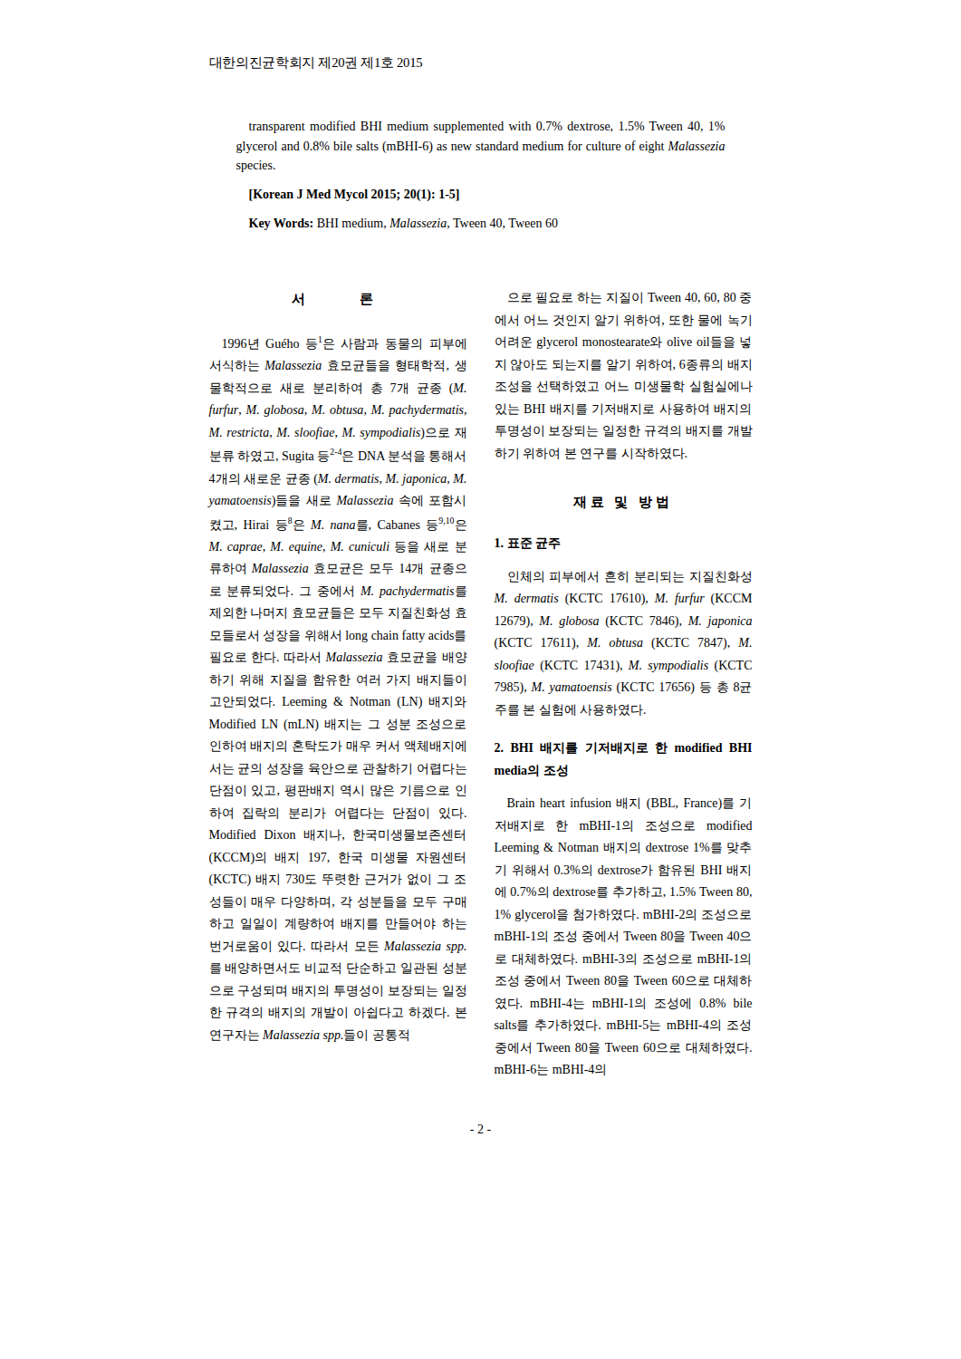대한의진균학회지 제20권 제1호 2015
transparent modified BHI medium supplemented with 0.7% dextrose, 1.5% Tween 40, 1% glycerol and 0.8% bile salts (mBHI-6) as new standard medium for culture of eight Malassezia species.
[Korean J Med Mycol 2015; 20(1): 1-5]
Key Words: BHI medium, Malassezia, Tween 40, Tween 60
서 론
1996년 Guého 등1은 사람과 동물의 피부에 서식하는 Malassezia 효모균들을 형태학적, 생물학적으로 새로 분리하여 총 7개 균종 (M. furfur, M. globosa, M. obtusa, M. pachydermatis, M. restricta, M. sloofiae, M. sympodialis)으로 재분류 하였고, Sugita 등2-4은 DNA 분석을 통해서 4개의 새로운 균종 (M. dermatis, M. japonica, M. yamatoensis)들을 새로 Malassezia 속에 포함시켰고, Hirai 등8은 M. nana를, Cabanes 등9,10은 M. caprae, M. equine, M. cuniculi 등을 새로 분류하여 Malassezia 효모균은 모두 14개 균종으로 분류되었다. 그 중에서 M. pachydermatis를 제외한 나머지 효모균들은 모두 지질친화성 효모들로서 성장을 위해서 long chain fatty acids를 필요로 한다. 따라서 Malassezia 효모균을 배양하기 위해 지질을 함유한 여러 가지 배지들이 고안되었다. Leeming & Notman (LN) 배지와 Modified LN (mLN) 배지는 그 성분 조성으로 인하여 배지의 혼탁도가 매우 커서 액체배지에서는 균의 성장을 육안으로 관찰하기 어렵다는 단점이 있고, 평판배지 역시 많은 기름으로 인하여 집락의 분리가 어렵다는 단점이 있다. Modified Dixon 배지나, 한국미생물보존센터 (KCCM)의 배지 197, 한국 미생물 자원센터 (KCTC) 배지 730도 뚜렷한 근거가 없이 그 조성들이 매우 다양하며, 각 성분들을 모두 구매하고 일일이 계량하여 배지를 만들어야 하는 번거로움이 있다. 따라서 모든 Malassezia spp. 를 배양하면서도 비교적 단순하고 일관된 성분으로 구성되며 배지의 투명성이 보장되는 일정한 규격의 배지의 개발이 아쉽다고 하겠다. 본 연구자는 Malassezia spp. 들이 공통적
으로 필요로 하는 지질이 Tween 40, 60, 80 중에서 어느 것인지 알기 위하여, 또한 물에 녹기 어려운 glycerol monostearate와 olive oil들을 넣지 않아도 되는지를 알기 위하여, 6종류의 배지 조성을 선택하였고 어느 미생물학 실험실에나 있는 BHI 배지를 기저배지로 사용하여 배지의 투명성이 보장되는 일정한 규격의 배지를 개발하기 위하여 본 연구를 시작하였다.
재료 및 방법
1. 표준 균주
인체의 피부에서 흔히 분리되는 지질친화성 M. dermatis (KCTC 17610), M. furfur (KCCM 12679), M. globosa (KCTC 7846), M. japonica (KCTC 17611), M. obtusa (KCTC 7847), M. sloofiae (KCTC 17431), M. sympodialis (KCTC 7985), M. yamatoensis (KCTC 17656) 등 총 8균주를 본 실험에 사용하였다.
2. BHI 배지를 기저배지로 한 modified BHI media의 조성
Brain heart infusion 배지 (BBL, France)를 기저배지로 한 mBHI-1의 조성으로 modified Leeming & Notman 배지의 dextrose 1%를 맞추기 위해서 0.3%의 dextrose가 함유된 BHI 배지에 0.7%의 dextrose를 추가하고, 1.5% Tween 80, 1% glycerol을 첨가하였다. mBHI-2의 조성으로 mBHI-1의 조성 중에서 Tween 80을 Tween 40으로 대체하였다. mBHI-3의 조성으로 mBHI-1의 조성 중에서 Tween 80을 Tween 60으로 대체하였다. mBHI-4는 mBHI-1의 조성에 0.8% bile salts를 추가하였다. mBHI-5는 mBHI-4의 조성 중에서 Tween 80을 Tween 60으로 대체하였다. mBHI-6는 mBHI-4의
- 2 -